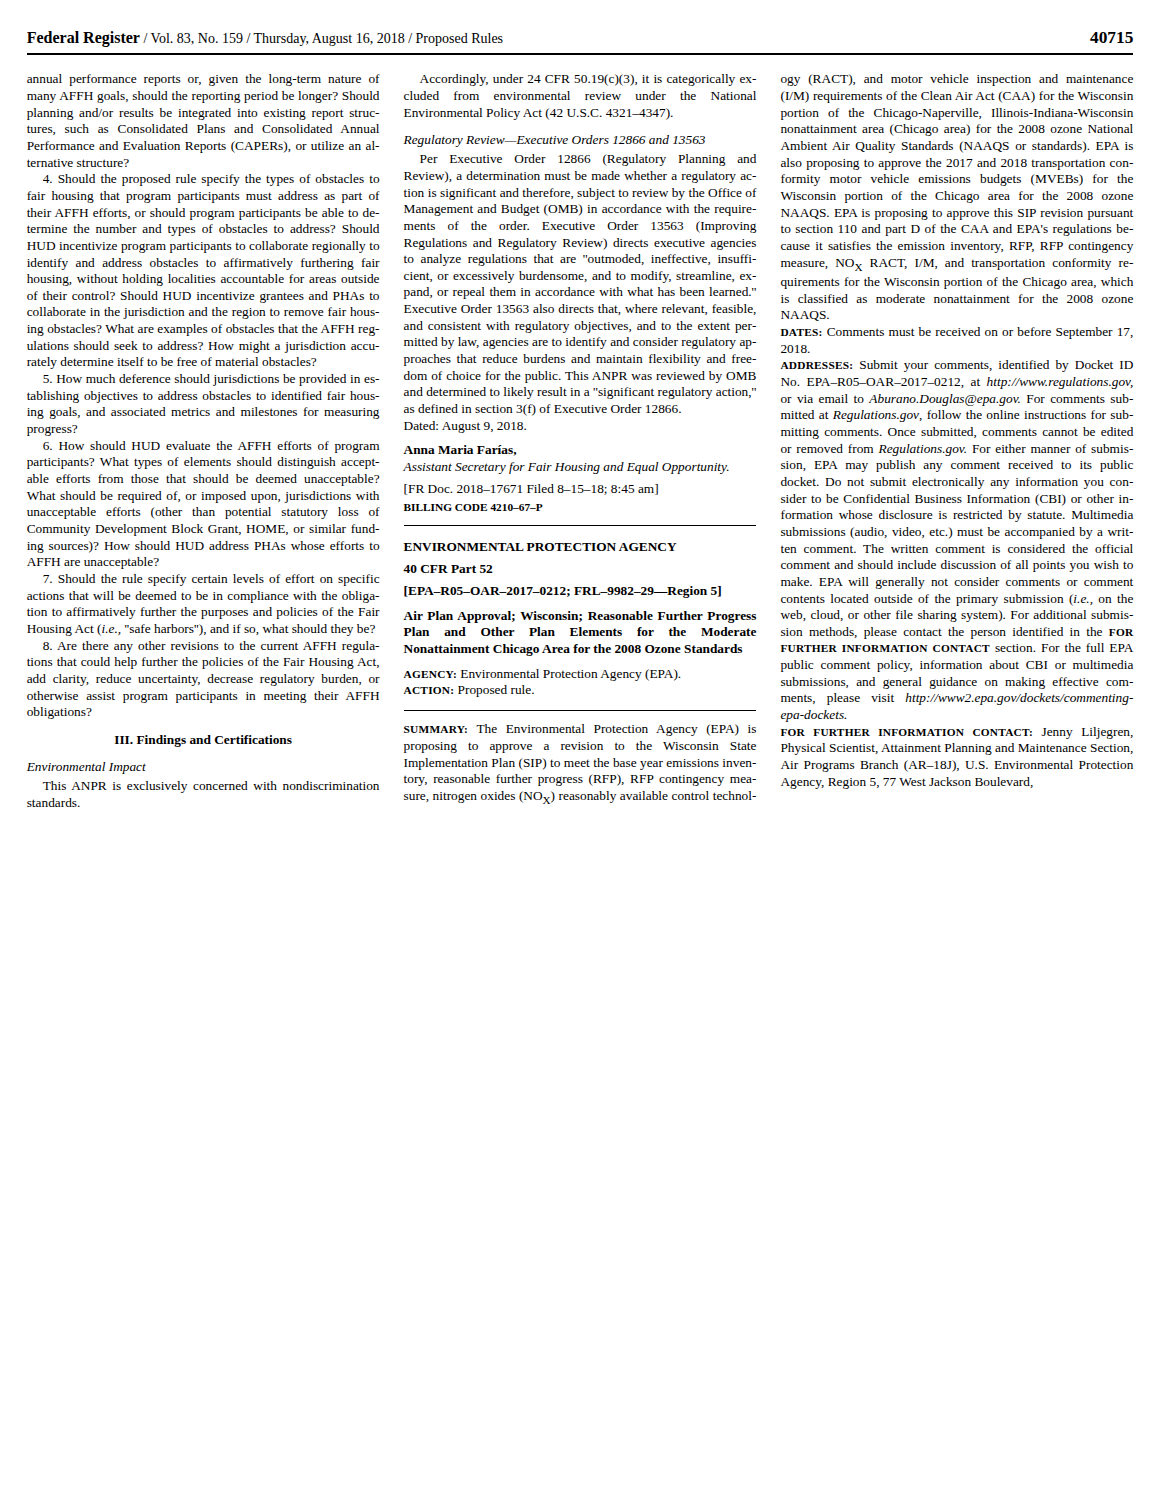Federal Register / Vol. 83, No. 159 / Thursday, August 16, 2018 / Proposed Rules
40715
annual performance reports or, given the long-term nature of many AFFH goals, should the reporting period be longer? Should planning and/or results be integrated into existing report structures, such as Consolidated Plans and Consolidated Annual Performance and Evaluation Reports (CAPERs), or utilize an alternative structure?
4. Should the proposed rule specify the types of obstacles to fair housing that program participants must address as part of their AFFH efforts, or should program participants be able to determine the number and types of obstacles to address? Should HUD incentivize program participants to collaborate regionally to identify and address obstacles to affirmatively furthering fair housing, without holding localities accountable for areas outside of their control? Should HUD incentivize grantees and PHAs to collaborate in the jurisdiction and the region to remove fair housing obstacles? What are examples of obstacles that the AFFH regulations should seek to address? How might a jurisdiction accurately determine itself to be free of material obstacles?
5. How much deference should jurisdictions be provided in establishing objectives to address obstacles to identified fair housing goals, and associated metrics and milestones for measuring progress?
6. How should HUD evaluate the AFFH efforts of program participants? What types of elements should distinguish acceptable efforts from those that should be deemed unacceptable? What should be required of, or imposed upon, jurisdictions with unacceptable efforts (other than potential statutory loss of Community Development Block Grant, HOME, or similar funding sources)? How should HUD address PHAs whose efforts to AFFH are unacceptable?
7. Should the rule specify certain levels of effort on specific actions that will be deemed to be in compliance with the obligation to affirmatively further the purposes and policies of the Fair Housing Act (i.e., ''safe harbors''), and if so, what should they be?
8. Are there any other revisions to the current AFFH regulations that could help further the policies of the Fair Housing Act, add clarity, reduce uncertainty, decrease regulatory burden, or otherwise assist program participants in meeting their AFFH obligations?
III. Findings and Certifications
Environmental Impact
This ANPR is exclusively concerned with nondiscrimination standards.
Accordingly, under 24 CFR 50.19(c)(3), it is categorically excluded from environmental review under the National Environmental Policy Act (42 U.S.C. 4321–4347).
Regulatory Review—Executive Orders 12866 and 13563
Per Executive Order 12866 (Regulatory Planning and Review), a determination must be made whether a regulatory action is significant and therefore, subject to review by the Office of Management and Budget (OMB) in accordance with the requirements of the order. Executive Order 13563 (Improving Regulations and Regulatory Review) directs executive agencies to analyze regulations that are ''outmoded, ineffective, insufficient, or excessively burdensome, and to modify, streamline, expand, or repeal them in accordance with what has been learned.'' Executive Order 13563 also directs that, where relevant, feasible, and consistent with regulatory objectives, and to the extent permitted by law, agencies are to identify and consider regulatory approaches that reduce burdens and maintain flexibility and freedom of choice for the public. This ANPR was reviewed by OMB and determined to likely result in a ''significant regulatory action,'' as defined in section 3(f) of Executive Order 12866.
Dated: August 9, 2018.
Anna Maria Farías,
Assistant Secretary for Fair Housing and Equal Opportunity.
[FR Doc. 2018–17671 Filed 8–15–18; 8:45 am]
BILLING CODE 4210–67–P
ENVIRONMENTAL PROTECTION AGENCY
40 CFR Part 52
[EPA–R05–OAR–2017–0212; FRL–9982–29—Region 5]
Air Plan Approval; Wisconsin; Reasonable Further Progress Plan and Other Plan Elements for the Moderate Nonattainment Chicago Area for the 2008 Ozone Standards
AGENCY: Environmental Protection Agency (EPA).
ACTION: Proposed rule.
SUMMARY: The Environmental Protection Agency (EPA) is proposing to approve a revision to the Wisconsin State Implementation Plan (SIP) to meet the base year emissions inventory, reasonable further progress (RFP), RFP contingency measure, nitrogen oxides (NOX) reasonably available control technology (RACT), and motor vehicle inspection and maintenance (I/M) requirements of the Clean Air Act (CAA) for the Wisconsin portion of the Chicago-Naperville, Illinois-Indiana-Wisconsin nonattainment area (Chicago area) for the 2008 ozone National Ambient Air Quality Standards (NAAQS or standards). EPA is also proposing to approve the 2017 and 2018 transportation conformity motor vehicle emissions budgets (MVEBs) for the Wisconsin portion of the Chicago area for the 2008 ozone NAAQS. EPA is proposing to approve this SIP revision pursuant to section 110 and part D of the CAA and EPA's regulations because it satisfies the emission inventory, RFP, RFP contingency measure, NOX RACT, I/M, and transportation conformity requirements for the Wisconsin portion of the Chicago area, which is classified as moderate nonattainment for the 2008 ozone NAAQS.
DATES: Comments must be received on or before September 17, 2018.
ADDRESSES: Submit your comments, identified by Docket ID No. EPA–R05–OAR–2017–0212, at http://www.regulations.gov, or via email to Aburano.Douglas@epa.gov. For comments submitted at Regulations.gov, follow the online instructions for submitting comments. Once submitted, comments cannot be edited or removed from Regulations.gov. For either manner of submission, EPA may publish any comment received to its public docket. Do not submit electronically any information you consider to be Confidential Business Information (CBI) or other information whose disclosure is restricted by statute. Multimedia submissions (audio, video, etc.) must be accompanied by a written comment. The written comment is considered the official comment and should include discussion of all points you wish to make. EPA will generally not consider comments or comment contents located outside of the primary submission (i.e., on the web, cloud, or other file sharing system). For additional submission methods, please contact the person identified in the FOR FURTHER INFORMATION CONTACT section. For the full EPA public comment policy, information about CBI or multimedia submissions, and general guidance on making effective comments, please visit http://www2.epa.gov/dockets/commenting-epa-dockets.
FOR FURTHER INFORMATION CONTACT: Jenny Liljegren, Physical Scientist, Attainment Planning and Maintenance Section, Air Programs Branch (AR–18J), U.S. Environmental Protection Agency, Region 5, 77 West Jackson Boulevard,